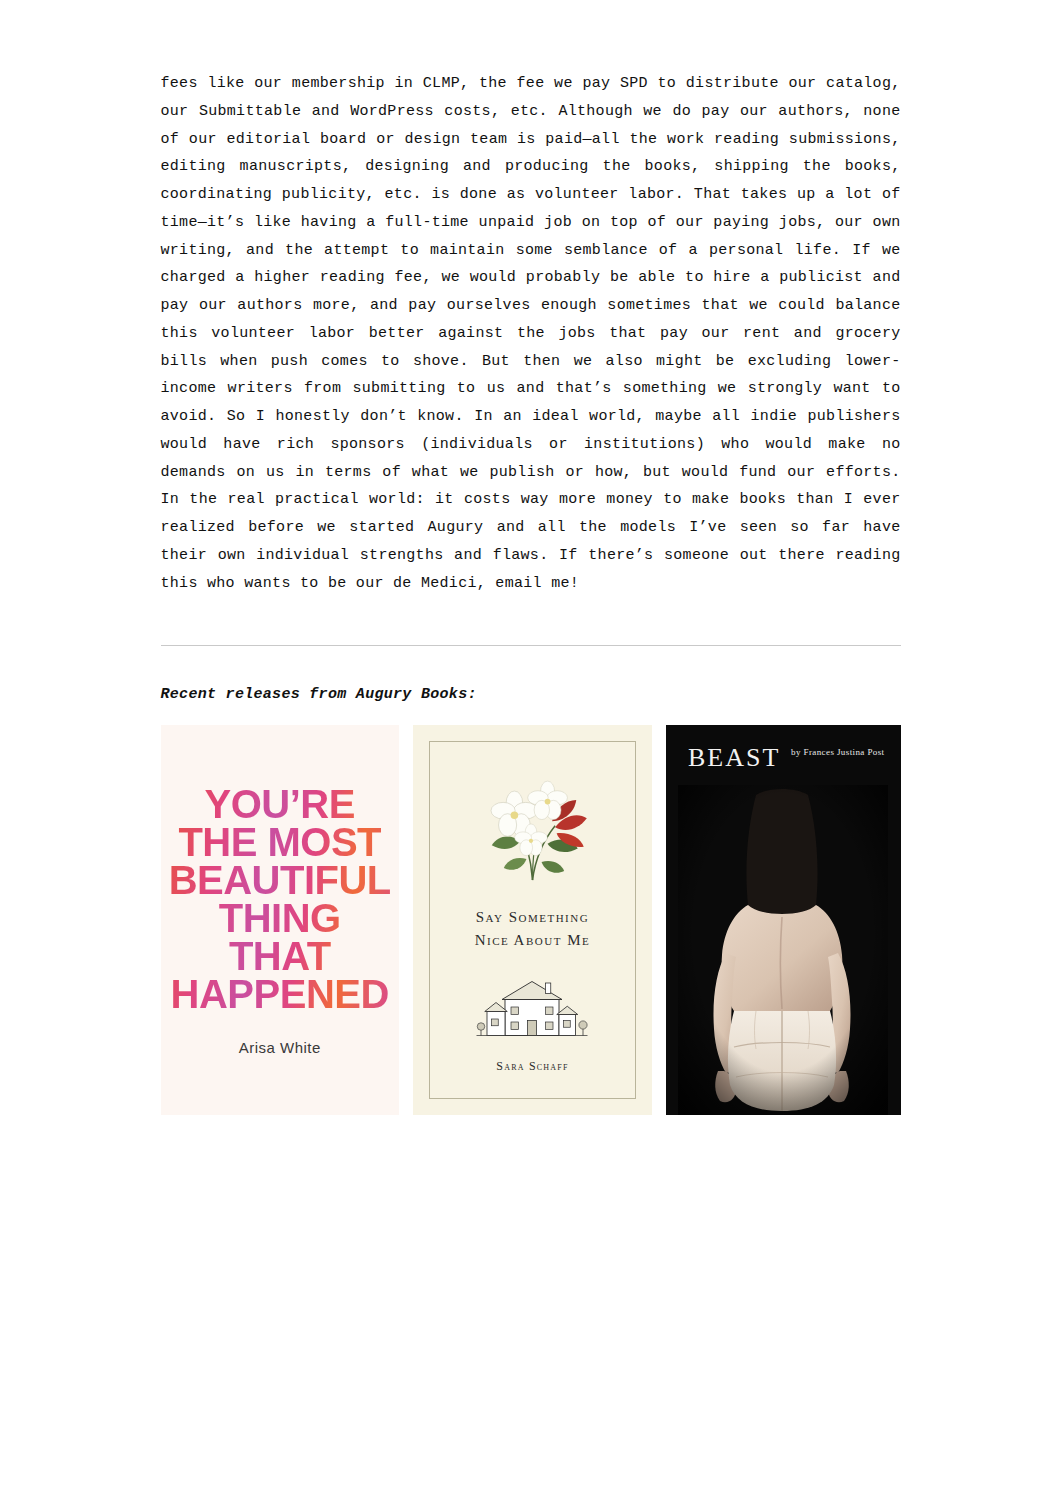fees like our membership in CLMP, the fee we pay SPD to distribute our catalog, our Submittable and WordPress costs, etc. Although we do pay our authors, none of our editorial board or design team is paid—all the work reading submissions, editing manuscripts, designing and producing the books, shipping the books, coordinating publicity, etc. is done as volunteer labor. That takes up a lot of time—it’s like having a full-time unpaid job on top of our paying jobs, our own writing, and the attempt to maintain some semblance of a personal life. If we charged a higher reading fee, we would probably be able to hire a publicist and pay our authors more, and pay ourselves enough sometimes that we could balance this volunteer labor better against the jobs that pay our rent and grocery bills when push comes to shove. But then we also might be excluding lower-income writers from submitting to us and that’s something we strongly want to avoid. So I honestly don’t know. In an ideal world, maybe all indie publishers would have rich sponsors (individuals or institutions) who would make no demands on us in terms of what we publish or how, but would fund our efforts. In the real practical world: it costs way more money to make books than I ever realized before we started Augury and all the models I’ve seen so far have their own individual strengths and flaws. If there’s someone out there reading this who wants to be our de Medici, email me!
Recent releases from Augury Books:
You’re
the Most
Beautiful
Thing That
Happened
Arisa White
Say Something
Nice About Me
Sara Schaff
BEAST
by Frances Justina Post